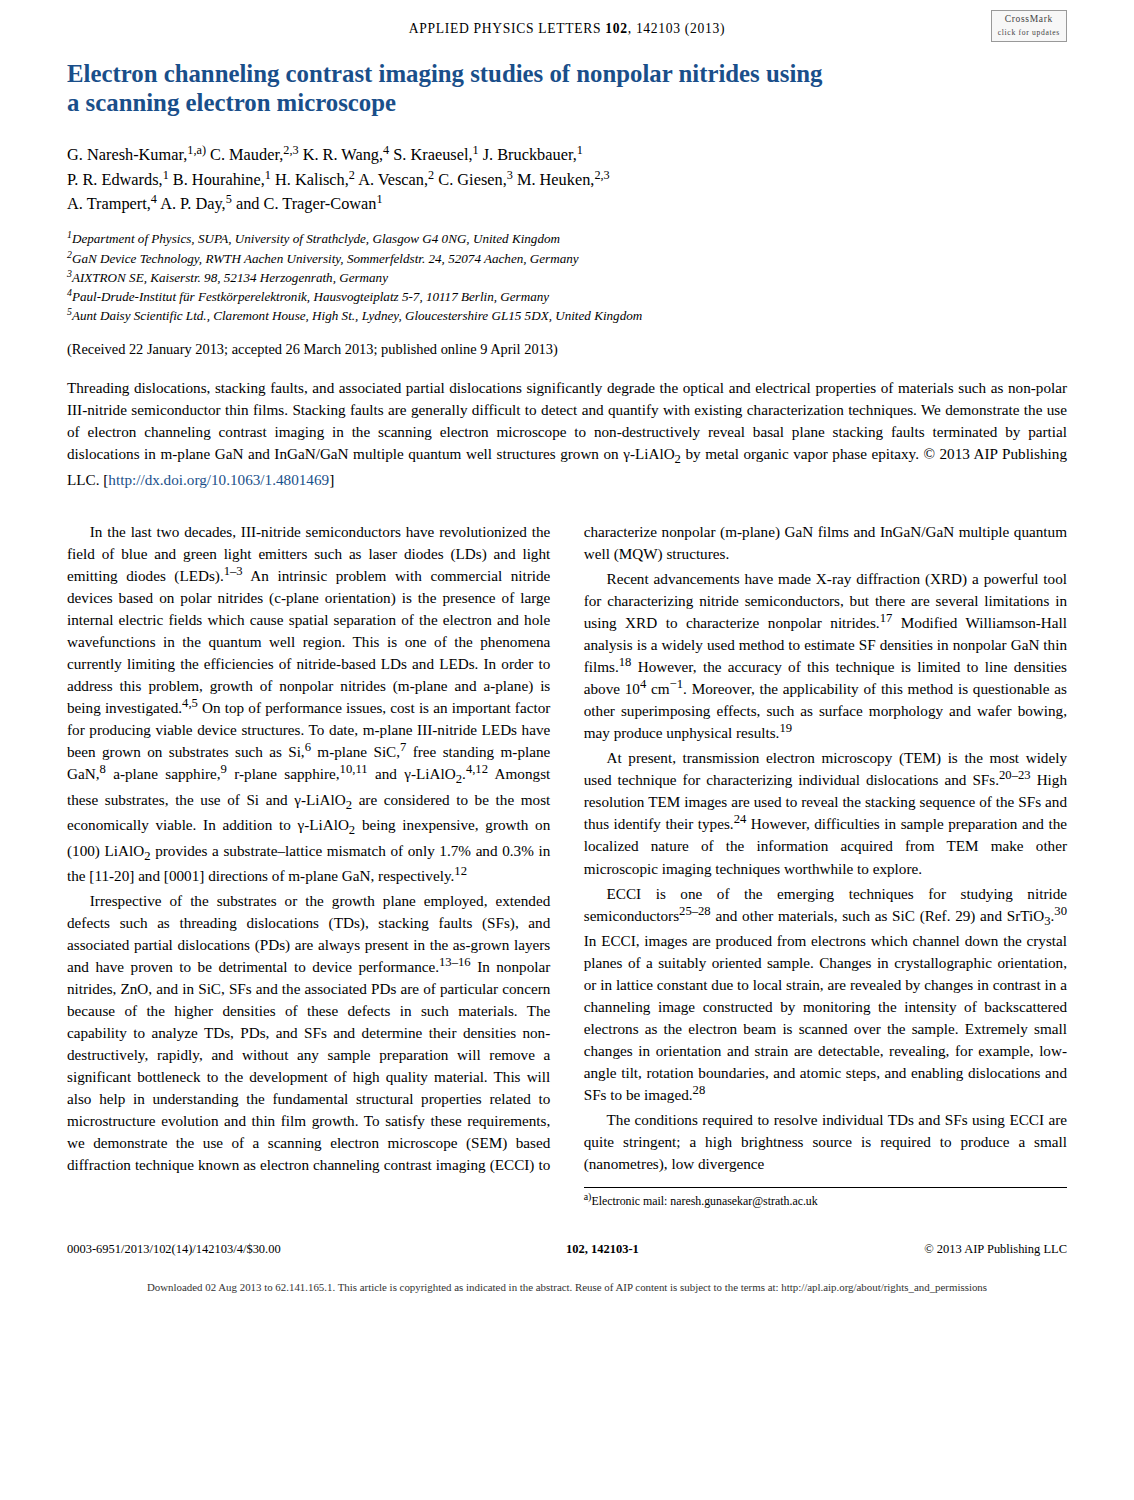APPLIED PHYSICS LETTERS 102, 142103 (2013) CrossMark
click for updates
Electron channeling contrast imaging studies of nonpolar nitrides using
a scanning electron microscope
G. Naresh-Kumar,1,a) C. Mauder,2,3 K. R. Wang,4 S. Kraeusel,1 J. Bruckbauer,1
P. R. Edwards,1 B. Hourahine,1 H. Kalisch,2 A. Vescan,2 C. Giesen,3 M. Heuken,2,3
A. Trampert,4 A. P. Day,5 and C. Trager-Cowan1
1Department of Physics, SUPA, University of Strathclyde, Glasgow G4 0NG, United Kingdom
2GaN Device Technology, RWTH Aachen University, Sommerfeldstr. 24, 52074 Aachen, Germany
3AIXTRON SE, Kaiserstr. 98, 52134 Herzogenrath, Germany
4Paul-Drude-Institut für Festkörperelektronik, Hausvogteiplatz 5-7, 10117 Berlin, Germany
5Aunt Daisy Scientific Ltd., Claremont House, High St., Lydney, Gloucestershire GL15 5DX, United Kingdom
(Received 22 January 2013; accepted 26 March 2013; published online 9 April 2013)
Threading dislocations, stacking faults, and associated partial dislocations significantly degrade the optical and electrical properties of materials such as non-polar III-nitride semiconductor thin films. Stacking faults are generally difficult to detect and quantify with existing characterization techniques. We demonstrate the use of electron channeling contrast imaging in the scanning electron microscope to non-destructively reveal basal plane stacking faults terminated by partial dislocations in m-plane GaN and InGaN/GaN multiple quantum well structures grown on γ-LiAlO2 by metal organic vapor phase epitaxy. © 2013 AIP Publishing LLC. [http://dx.doi.org/10.1063/1.4801469]
In the last two decades, III-nitride semiconductors have revolutionized the field of blue and green light emitters such as laser diodes (LDs) and light emitting diodes (LEDs).1–3 An intrinsic problem with commercial nitride devices based on polar nitrides (c-plane orientation) is the presence of large internal electric fields which cause spatial separation of the electron and hole wavefunctions in the quantum well region. This is one of the phenomena currently limiting the efficiencies of nitride-based LDs and LEDs. In order to address this problem, growth of nonpolar nitrides (m-plane and a-plane) is being investigated.4,5 On top of performance issues, cost is an important factor for producing viable device structures. To date, m-plane III-nitride LEDs have been grown on substrates such as Si,6 m-plane SiC,7 free standing m-plane GaN,8 a-plane sapphire,9 r-plane sapphire,10,11 and γ-LiAlO2.4,12 Amongst these substrates, the use of Si and γ-LiAlO2 are considered to be the most economically viable. In addition to γ-LiAlO2 being inexpensive, growth on (100) LiAlO2 provides a substrate–lattice mismatch of only 1.7% and 0.3% in the [11-20] and [0001] directions of m-plane GaN, respectively.12
Irrespective of the substrates or the growth plane employed, extended defects such as threading dislocations (TDs), stacking faults (SFs), and associated partial dislocations (PDs) are always present in the as-grown layers and have proven to be detrimental to device performance.13–16 In nonpolar nitrides, ZnO, and in SiC, SFs and the associated PDs are of particular concern because of the higher densities of these defects in such materials. The capability to analyze TDs, PDs, and SFs and determine their densities non-destructively, rapidly, and without any sample preparation will remove a significant bottleneck to the development of high quality material. This will also help in understanding the fundamental structural properties related to microstructure evolution and thin film growth. To satisfy these requirements, we demonstrate the use of a scanning electron microscope (SEM) based diffraction technique known as electron channeling contrast imaging (ECCI) to characterize nonpolar (m-plane) GaN films and InGaN/GaN multiple quantum well (MQW) structures.
Recent advancements have made X-ray diffraction (XRD) a powerful tool for characterizing nitride semiconductors, but there are several limitations in using XRD to characterize nonpolar nitrides.17 Modified Williamson-Hall analysis is a widely used method to estimate SF densities in nonpolar GaN thin films.18 However, the accuracy of this technique is limited to line densities above 104 cm−1. Moreover, the applicability of this method is questionable as other superimposing effects, such as surface morphology and wafer bowing, may produce unphysical results.19
At present, transmission electron microscopy (TEM) is the most widely used technique for characterizing individual dislocations and SFs.20–23 High resolution TEM images are used to reveal the stacking sequence of the SFs and thus identify their types.24 However, difficulties in sample preparation and the localized nature of the information acquired from TEM make other microscopic imaging techniques worthwhile to explore.
ECCI is one of the emerging techniques for studying nitride semiconductors25–28 and other materials, such as SiC (Ref. 29) and SrTiO3.30 In ECCI, images are produced from electrons which channel down the crystal planes of a suitably oriented sample. Changes in crystallographic orientation, or in lattice constant due to local strain, are revealed by changes in contrast in a channeling image constructed by monitoring the intensity of backscattered electrons as the electron beam is scanned over the sample. Extremely small changes in orientation and strain are detectable, revealing, for example, low-angle tilt, rotation boundaries, and atomic steps, and enabling dislocations and SFs to be imaged.28
The conditions required to resolve individual TDs and SFs using ECCI are quite stringent; a high brightness source is required to produce a small (nanometres), low divergence
a)Electronic mail: naresh.gunasekar@strath.ac.uk
0003-6951/2013/102(14)/142103/4/$30.00 102, 142103-1 © 2013 AIP Publishing LLC
Downloaded 02 Aug 2013 to 62.141.165.1. This article is copyrighted as indicated in the abstract. Reuse of AIP content is subject to the terms at: http://apl.aip.org/about/rights_and_permissions